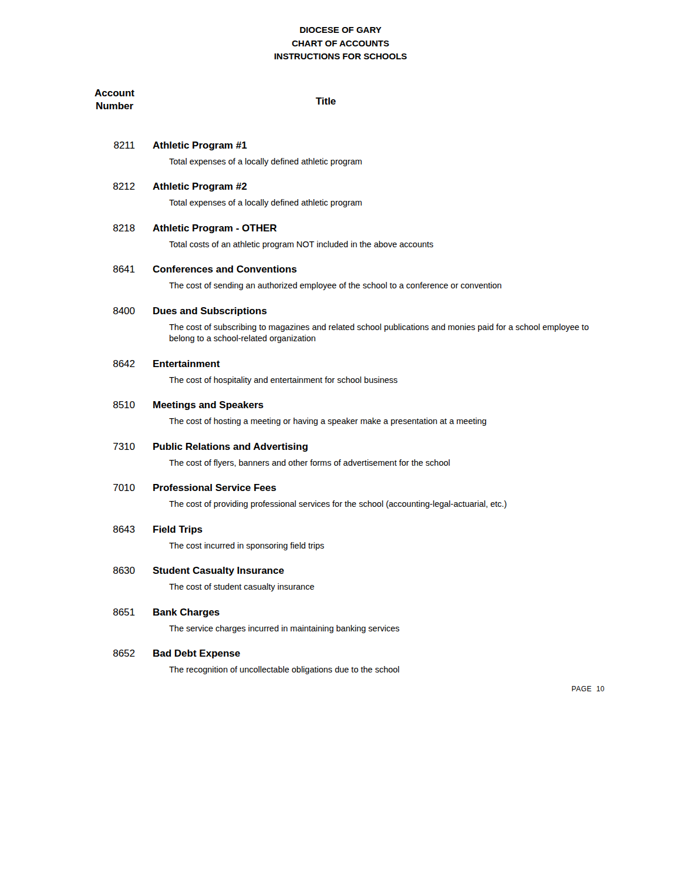DIOCESE OF GARY
CHART OF ACCOUNTS
INSTRUCTIONS FOR SCHOOLS
Account
Number
Title
8211
Athletic Program #1
Total expenses of a locally defined athletic program
8212
Athletic Program #2
Total expenses of a locally defined athletic program
8218
Athletic Program - OTHER
Total costs of an athletic program NOT included in the above accounts
8641
Conferences and Conventions
The cost of sending an authorized employee of the school to a conference or convention
8400
Dues and Subscriptions
The cost of subscribing to magazines and related school publications and monies paid for a school employee to belong to a school-related organization
8642
Entertainment
The cost of hospitality and entertainment for school business
8510
Meetings and Speakers
The cost of hosting a meeting or having a speaker make a presentation at a meeting
7310
Public Relations and Advertising
The cost of flyers, banners and other forms of advertisement for the school
7010
Professional Service Fees
The cost of providing professional services for the school (accounting-legal-actuarial, etc.)
8643
Field Trips
The cost incurred in sponsoring field trips
8630
Student Casualty Insurance
The cost of student casualty insurance
8651
Bank Charges
The service charges incurred in maintaining banking services
8652
Bad Debt Expense
The recognition of uncollectable obligations due to the school
PAGE 10